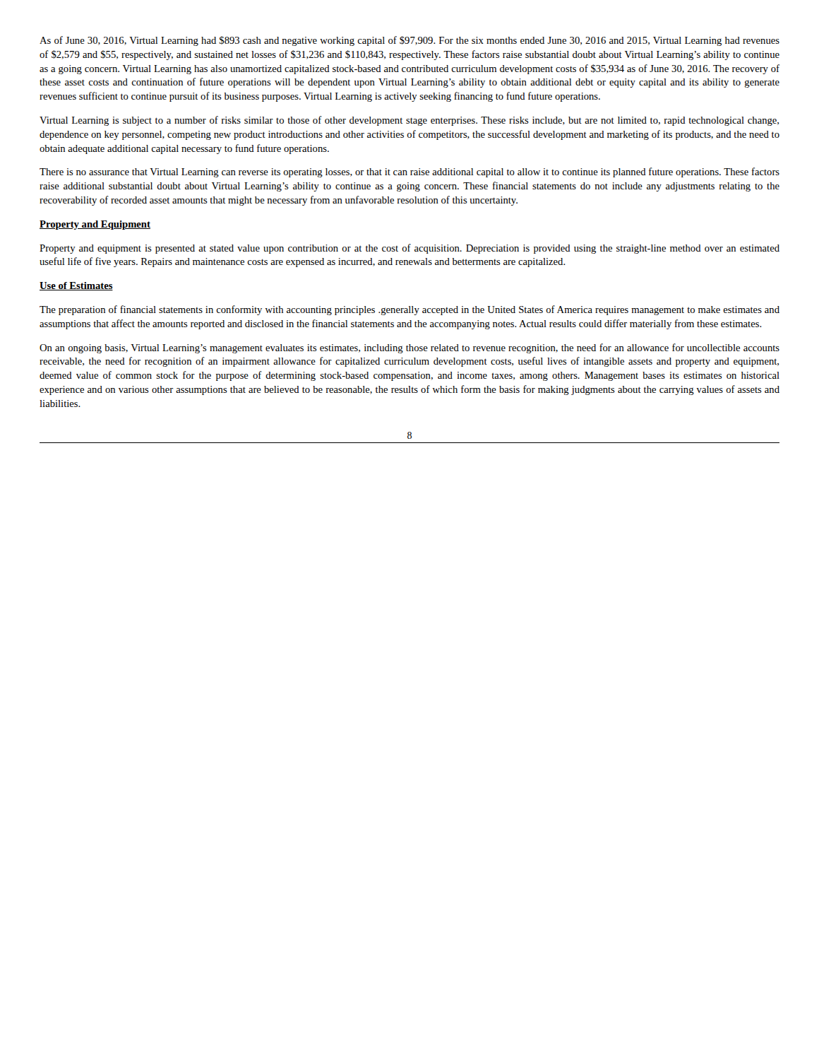As of June 30, 2016, Virtual Learning had $893 cash and negative working capital of $97,909. For the six months ended June 30, 2016 and 2015, Virtual Learning had revenues of $2,579 and $55, respectively, and sustained net losses of $31,236 and $110,843, respectively. These factors raise substantial doubt about Virtual Learning’s ability to continue as a going concern. Virtual Learning has also unamortized capitalized stock-based and contributed curriculum development costs of $35,934 as of June 30, 2016. The recovery of these asset costs and continuation of future operations will be dependent upon Virtual Learning’s ability to obtain additional debt or equity capital and its ability to generate revenues sufficient to continue pursuit of its business purposes. Virtual Learning is actively seeking financing to fund future operations.
Virtual Learning is subject to a number of risks similar to those of other development stage enterprises. These risks include, but are not limited to, rapid technological change, dependence on key personnel, competing new product introductions and other activities of competitors, the successful development and marketing of its products, and the need to obtain adequate additional capital necessary to fund future operations.
There is no assurance that Virtual Learning can reverse its operating losses, or that it can raise additional capital to allow it to continue its planned future operations. These factors raise additional substantial doubt about Virtual Learning’s ability to continue as a going concern. These financial statements do not include any adjustments relating to the recoverability of recorded asset amounts that might be necessary from an unfavorable resolution of this uncertainty.
Property and Equipment
Property and equipment is presented at stated value upon contribution or at the cost of acquisition. Depreciation is provided using the straight-line method over an estimated useful life of five years. Repairs and maintenance costs are expensed as incurred, and renewals and betterments are capitalized.
Use of Estimates
The preparation of financial statements in conformity with accounting principles .generally accepted in the United States of America requires management to make estimates and assumptions that affect the amounts reported and disclosed in the financial statements and the accompanying notes. Actual results could differ materially from these estimates.
On an ongoing basis, Virtual Learning’s management evaluates its estimates, including those related to revenue recognition, the need for an allowance for uncollectible accounts receivable, the need for recognition of an impairment allowance for capitalized curriculum development costs, useful lives of intangible assets and property and equipment, deemed value of common stock for the purpose of determining stock-based compensation, and income taxes, among others. Management bases its estimates on historical experience and on various other assumptions that are believed to be reasonable, the results of which form the basis for making judgments about the carrying values of assets and liabilities.
8